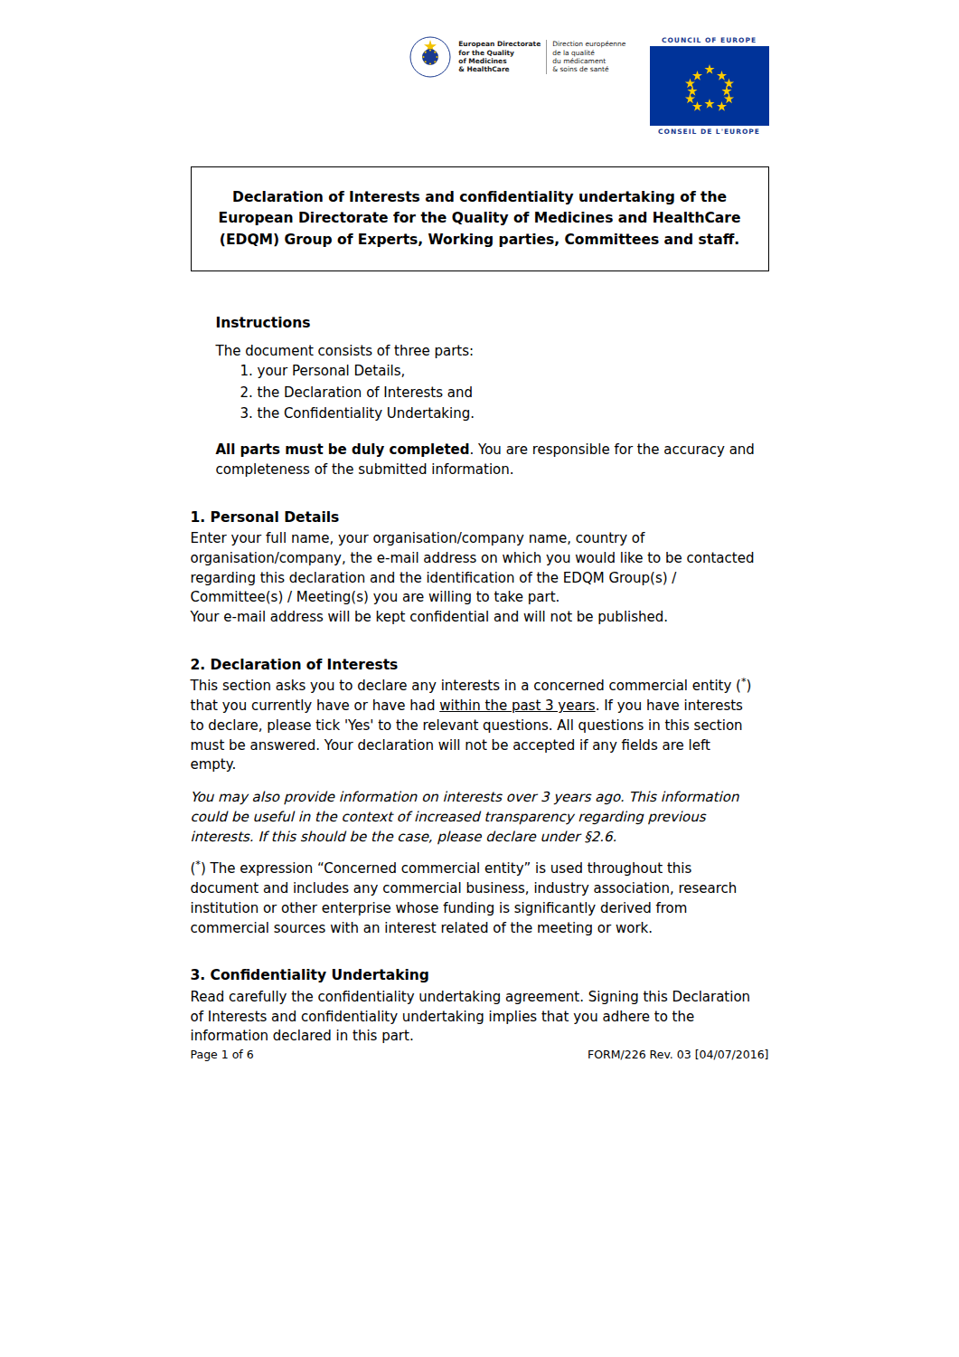European Directorate
for the Quality
of Medicines
& HealthCare Direction européenne
de la qualité
du médicament
& soins de santé
COUNCIL OF EUROPE
CONSEIL DE L'EUROPE
Declaration of Interests and confidentiality undertaking of the European Directorate for the Quality of Medicines and HealthCare (EDQM) Group of Experts, Working parties, Committees and staff.
Instructions
The document consists of three parts:
your Personal Details,
the Declaration of Interests and
the Confidentiality Undertaking.
All parts must be duly completed. You are responsible for the accuracy and completeness of the submitted information.
1. Personal Details
Enter your full name, your organisation/company name, country of organisation/company, the e-mail address on which you would like to be contacted regarding this declaration and the identification of the EDQM Group(s) / Committee(s) / Meeting(s) you are willing to take part.
Your e-mail address will be kept confidential and will not be published.
2. Declaration of Interests
This section asks you to declare any interests in a concerned commercial entity (*) that you currently have or have had within the past 3 years. If you have interests to declare, please tick 'Yes' to the relevant questions. All questions in this section must be answered. Your declaration will not be accepted if any fields are left empty.
You may also provide information on interests over 3 years ago. This information could be useful in the context of increased transparency regarding previous interests. If this should be the case, please declare under §2.6.
(*) The expression “Concerned commercial entity” is used throughout this document and includes any commercial business, industry association, research institution or other enterprise whose funding is significantly derived from commercial sources with an interest related of the meeting or work.
3. Confidentiality Undertaking
Read carefully the confidentiality undertaking agreement. Signing this Declaration of Interests and confidentiality undertaking implies that you adhere to the information declared in this part.
Page 1 of 6 FORM/226 Rev. 03 [04/07/2016]